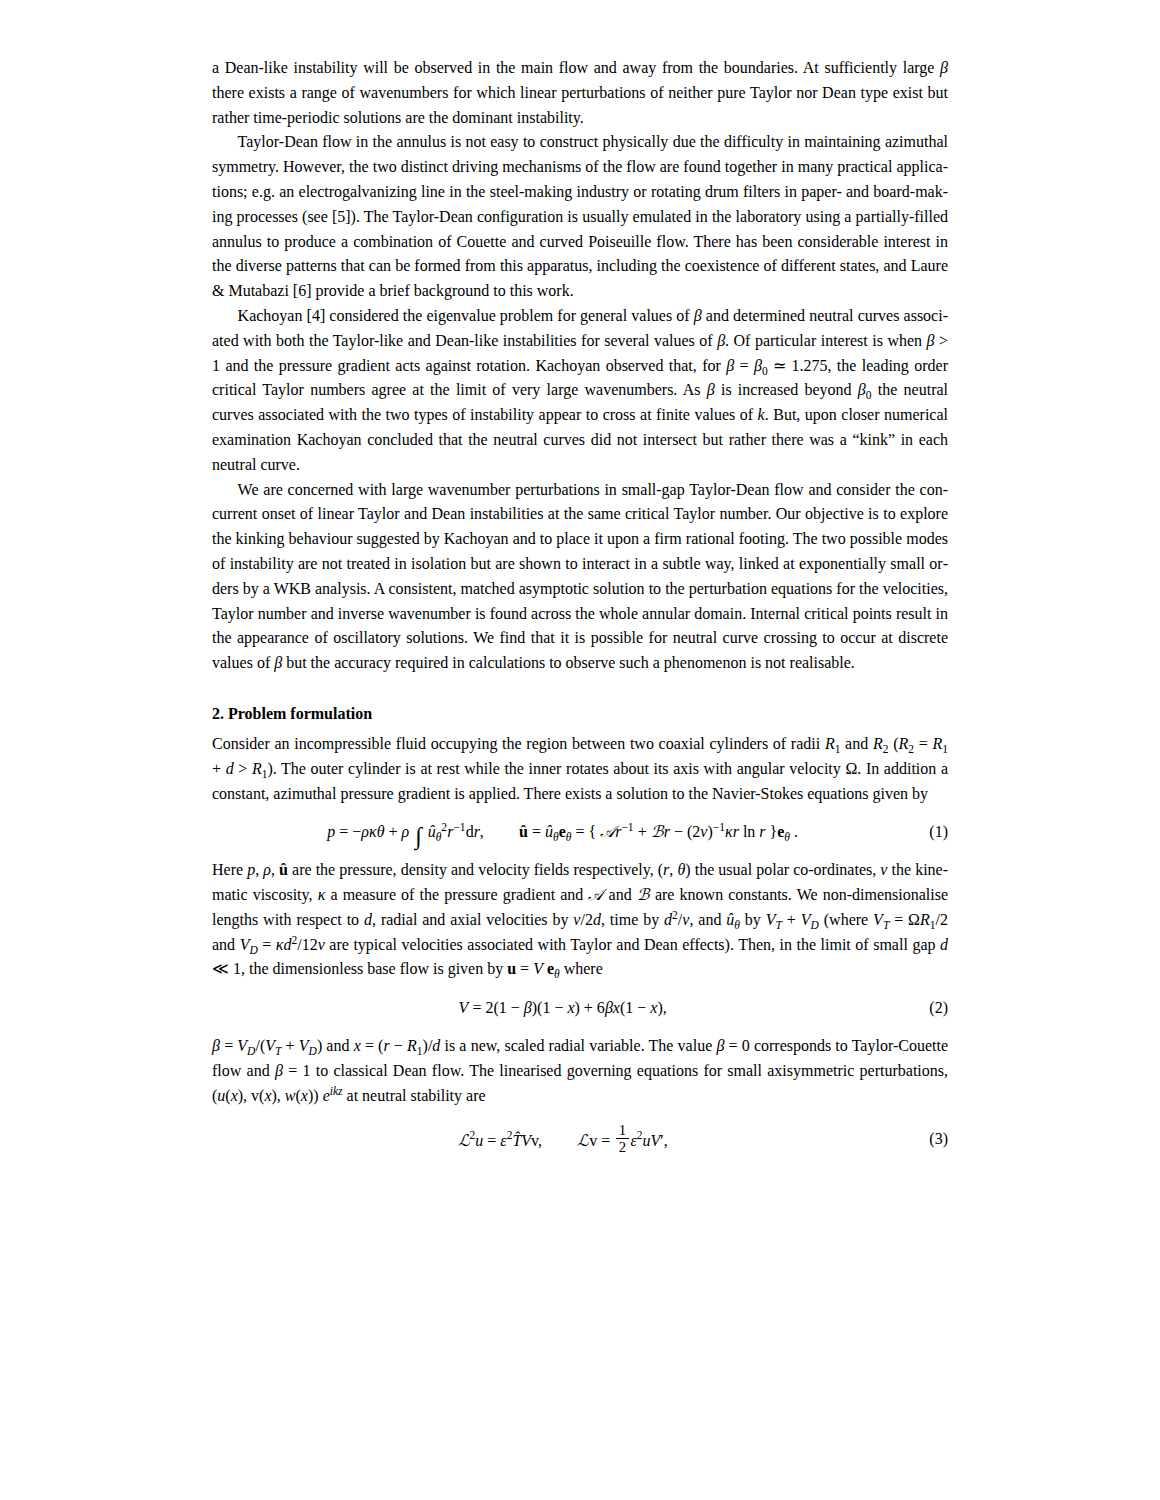a Dean-like instability will be observed in the main flow and away from the boundaries. At sufficiently large β there exists a range of wavenumbers for which linear perturbations of neither pure Taylor nor Dean type exist but rather time-periodic solutions are the dominant instability.
Taylor-Dean flow in the annulus is not easy to construct physically due the difficulty in maintaining azimuthal symmetry. However, the two distinct driving mechanisms of the flow are found together in many practical applications; e.g. an electrogalvanizing line in the steel-making industry or rotating drum filters in paper- and board-making processes (see [5]). The Taylor-Dean configuration is usually emulated in the laboratory using a partially-filled annulus to produce a combination of Couette and curved Poiseuille flow. There has been considerable interest in the diverse patterns that can be formed from this apparatus, including the coexistence of different states, and Laure & Mutabazi [6] provide a brief background to this work.
Kachoyan [4] considered the eigenvalue problem for general values of β and determined neutral curves associated with both the Taylor-like and Dean-like instabilities for several values of β. Of particular interest is when β > 1 and the pressure gradient acts against rotation. Kachoyan observed that, for β = β0 ≃ 1.275, the leading order critical Taylor numbers agree at the limit of very large wavenumbers. As β is increased beyond β0 the neutral curves associated with the two types of instability appear to cross at finite values of k. But, upon closer numerical examination Kachoyan concluded that the neutral curves did not intersect but rather there was a “kink” in each neutral curve.
We are concerned with large wavenumber perturbations in small-gap Taylor-Dean flow and consider the concurrent onset of linear Taylor and Dean instabilities at the same critical Taylor number. Our objective is to explore the kinking behaviour suggested by Kachoyan and to place it upon a firm rational footing. The two possible modes of instability are not treated in isolation but are shown to interact in a subtle way, linked at exponentially small orders by a WKB analysis. A consistent, matched asymptotic solution to the perturbation equations for the velocities, Taylor number and inverse wavenumber is found across the whole annular domain. Internal critical points result in the appearance of oscillatory solutions. We find that it is possible for neutral curve crossing to occur at discrete values of β but the accuracy required in calculations to observe such a phenomenon is not realisable.
2. Problem formulation
Consider an incompressible fluid occupying the region between two coaxial cylinders of radii R1 and R2 (R2 = R1 + d > R1). The outer cylinder is at rest while the inner rotates about its axis with angular velocity Ω. In addition a constant, azimuthal pressure gradient is applied. There exists a solution to the Navier-Stokes equations given by
p = −ρκθ + ρ ∫ ûθ2r−1dr, û = ûθeθ = { 𝒜r−1 + ℬr − (2ν)−1κr ln r }eθ .
(1)
Here p, ρ, û are the pressure, density and velocity fields respectively, (r, θ) the usual polar co-ordinates, ν the kinematic viscosity, κ a measure of the pressure gradient and 𝒜 and ℬ are known constants. We non-dimensionalise lengths with respect to d, radial and axial velocities by ν/2d, time by d2/ν, and ûθ by VT + VD (where VT = ΩR1/2 and VD = κd2/12ν are typical velocities associated with Taylor and Dean effects). Then, in the limit of small gap d ≪ 1, the dimensionless base flow is given by u = V eθ where
V = 2(1 − β)(1 − x) + 6βx(1 − x),
(2)
β = VD/(VT + VD) and x = (r − R1)/d is a new, scaled radial variable. The value β = 0 corresponds to Taylor-Couette flow and β = 1 to classical Dean flow. The linearised governing equations for small axisymmetric perturbations, (u(x), v(x), w(x)) eikz at neutral stability are
ℒ2u = ε2T̂Vv, ℒv = 12 ε2uV′,
(3)